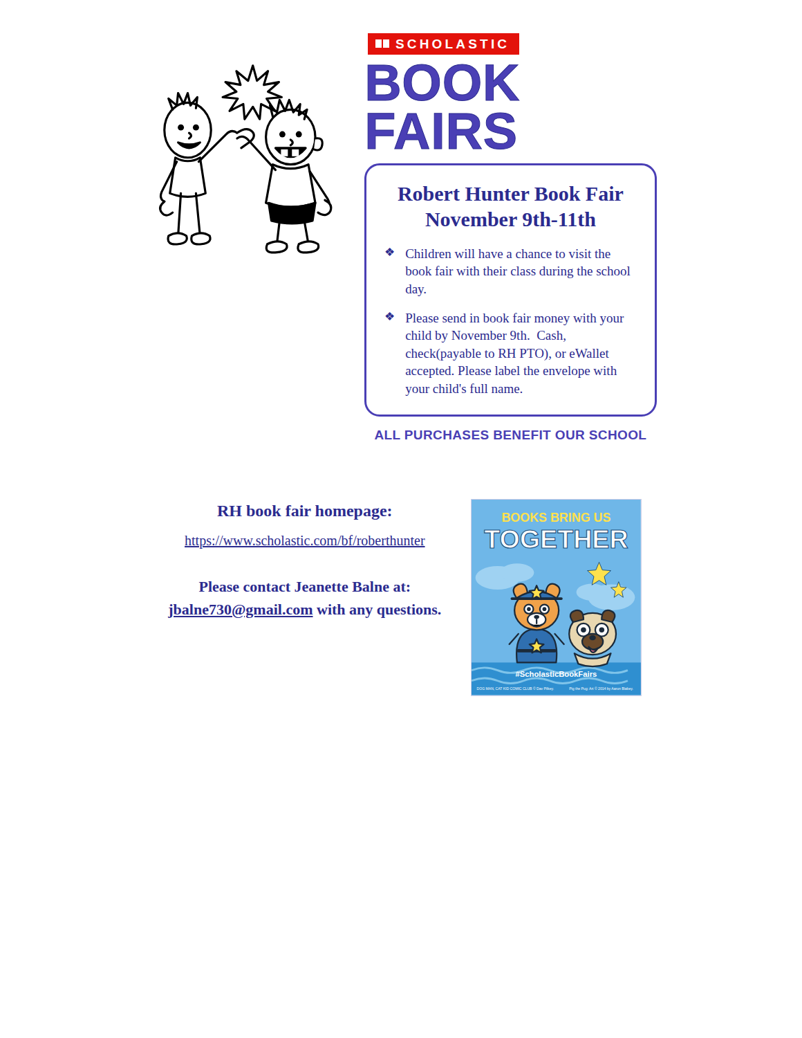SCHOLASTIC
BOOK FAIRS
Robert Hunter Book Fair
November 9th-11th
Children will have a chance to visit the book fair with their class during the school day.
Please send in book fair money with your child by November 9th. Cash, check(payable to RH PTO), or eWallet accepted. Please label the envelope with your child's full name.
ALL PURCHASES BENEFIT OUR SCHOOL
RH book fair homepage: https://www.scholastic.com/bf/roberthunter
Please contact Jeanette Balne at:
jbalne730@gmail.com with any questions.
BOOKS BRING US TOGETHER #ScholasticBookFairs DOG MAN, CAT KID COMIC CLUB © Dav Pilkey. Pig the Pug: Art © 2014 by Aaron Blabey.